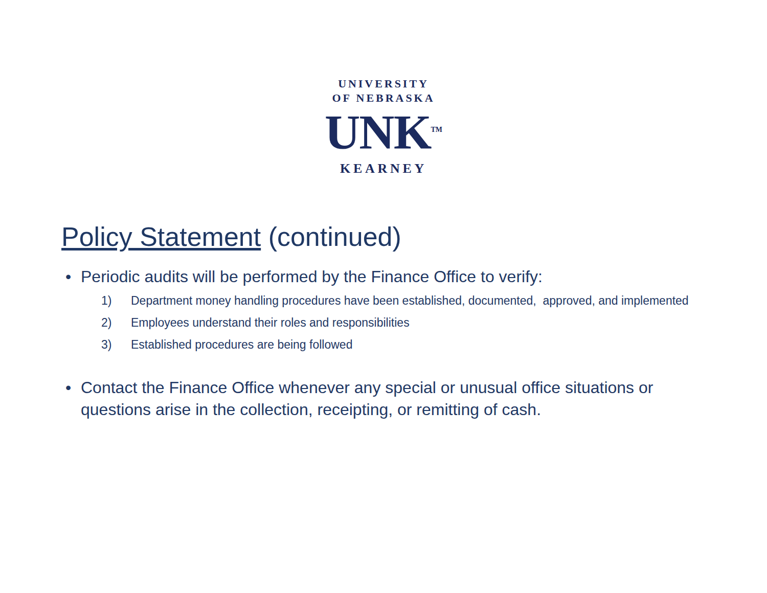UNIVERSITY
OF NEBRASKA
UNKTM
KEARNEY
Policy Statement (continued)
Periodic audits will be performed by the Finance Office to verify:
Department money handling procedures have been established, documented, approved, and implemented
Employees understand their roles and responsibilities
Established procedures are being followed
Contact the Finance Office whenever any special or unusual office situations or questions arise in the collection, receipting, or remitting of cash.